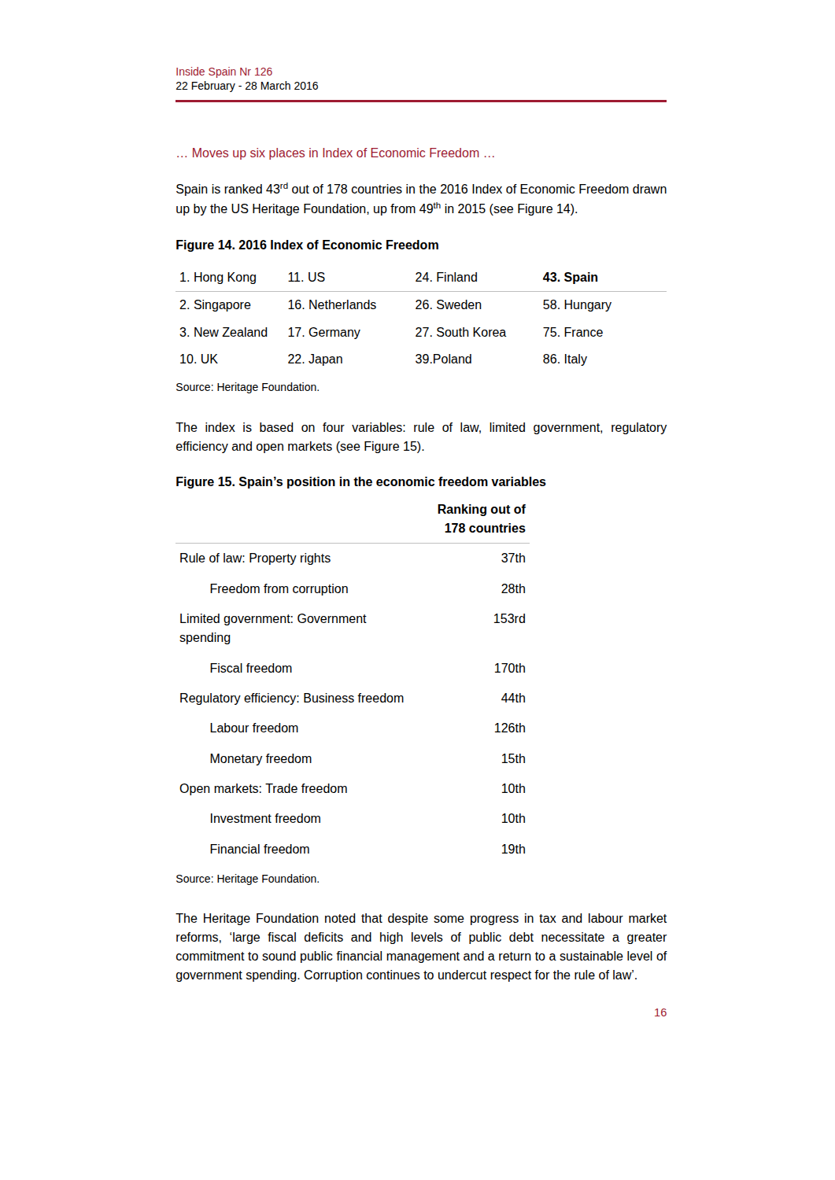Inside Spain Nr 126
22 February - 28 March 2016
… Moves up six places in Index of Economic Freedom …
Spain is ranked 43rd out of 178 countries in the 2016 Index of Economic Freedom drawn up by the US Heritage Foundation, up from 49th in 2015 (see Figure 14).
Figure 14. 2016 Index of Economic Freedom
| 1. Hong Kong | 11. US | 24. Finland | 43. Spain |
| 2. Singapore | 16. Netherlands | 26. Sweden | 58. Hungary |
| 3. New Zealand | 17. Germany | 27. South Korea | 75. France |
| 10. UK | 22. Japan | 39.Poland | 86. Italy |
Source: Heritage Foundation.
The index is based on four variables: rule of law, limited government, regulatory efficiency and open markets (see Figure 15).
Figure 15. Spain’s position in the economic freedom variables
| | Ranking out of 178 countries |
| --- | --- |
| Rule of law: Property rights | 37th |
| Freedom from corruption | 28th |
| Limited government: Government spending | 153rd |
| Fiscal freedom | 170th |
| Regulatory efficiency: Business freedom | 44th |
| Labour freedom | 126th |
| Monetary freedom | 15th |
| Open markets: Trade freedom | 10th |
| Investment freedom | 10th |
| Financial freedom | 19th |
Source: Heritage Foundation.
The Heritage Foundation noted that despite some progress in tax and labour market reforms, ‘large fiscal deficits and high levels of public debt necessitate a greater commitment to sound public financial management and a return to a sustainable level of government spending. Corruption continues to undercut respect for the rule of law’.
16